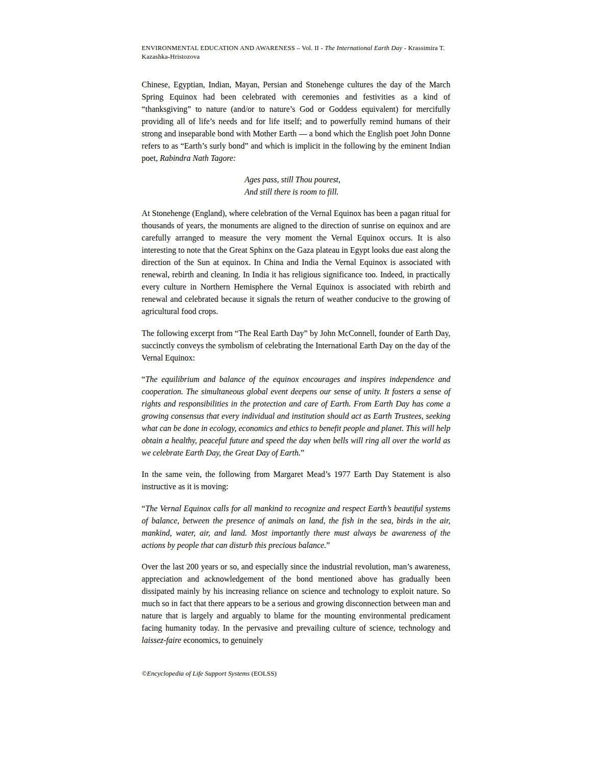ENVIRONMENTAL EDUCATION AND AWARENESS – Vol. II - The International Earth Day - Krassimira T. Kazashka-Hristozova
Chinese, Egyptian, Indian, Mayan, Persian and Stonehenge cultures the day of the March Spring Equinox had been celebrated with ceremonies and festivities as a kind of “thanksgiving” to nature (and/or to nature’s God or Goddess equivalent) for mercifully providing all of life’s needs and for life itself; and to powerfully remind humans of their strong and inseparable bond with Mother Earth — a bond which the English poet John Donne refers to as “Earth’s surly bond” and which is implicit in the following by the eminent Indian poet, Rabindra Nath Tagore:
Ages pass, still Thou pourest, And still there is room to fill.
At Stonehenge (England), where celebration of the Vernal Equinox has been a pagan ritual for thousands of years, the monuments are aligned to the direction of sunrise on equinox and are carefully arranged to measure the very moment the Vernal Equinox occurs. It is also interesting to note that the Great Sphinx on the Gaza plateau in Egypt looks due east along the direction of the Sun at equinox. In China and India the Vernal Equinox is associated with renewal, rebirth and cleaning. In India it has religious significance too. Indeed, in practically every culture in Northern Hemisphere the Vernal Equinox is associated with rebirth and renewal and celebrated because it signals the return of weather conducive to the growing of agricultural food crops.
The following excerpt from “The Real Earth Day” by John McConnell, founder of Earth Day, succinctly conveys the symbolism of celebrating the International Earth Day on the day of the Vernal Equinox:
“The equilibrium and balance of the equinox encourages and inspires independence and cooperation. The simultaneous global event deepens our sense of unity. It fosters a sense of rights and responsibilities in the protection and care of Earth. From Earth Day has come a growing consensus that every individual and institution should act as Earth Trustees, seeking what can be done in ecology, economics and ethics to benefit people and planet. This will help obtain a healthy, peaceful future and speed the day when bells will ring all over the world as we celebrate Earth Day, the Great Day of Earth.”
In the same vein, the following from Margaret Mead’s 1977 Earth Day Statement is also instructive as it is moving:
“The Vernal Equinox calls for all mankind to recognize and respect Earth’s beautiful systems of balance, between the presence of animals on land, the fish in the sea, birds in the air, mankind, water, air, and land. Most importantly there must always be awareness of the actions by people that can disturb this precious balance.”
Over the last 200 years or so, and especially since the industrial revolution, man’s awareness, appreciation and acknowledgement of the bond mentioned above has gradually been dissipated mainly by his increasing reliance on science and technology to exploit nature. So much so in fact that there appears to be a serious and growing disconnection between man and nature that is largely and arguably to blame for the mounting environmental predicament facing humanity today. In the pervasive and prevailing culture of science, technology and laissez-faire economics, to genuinely
©Encyclopedia of Life Support Systems (EOLSS)